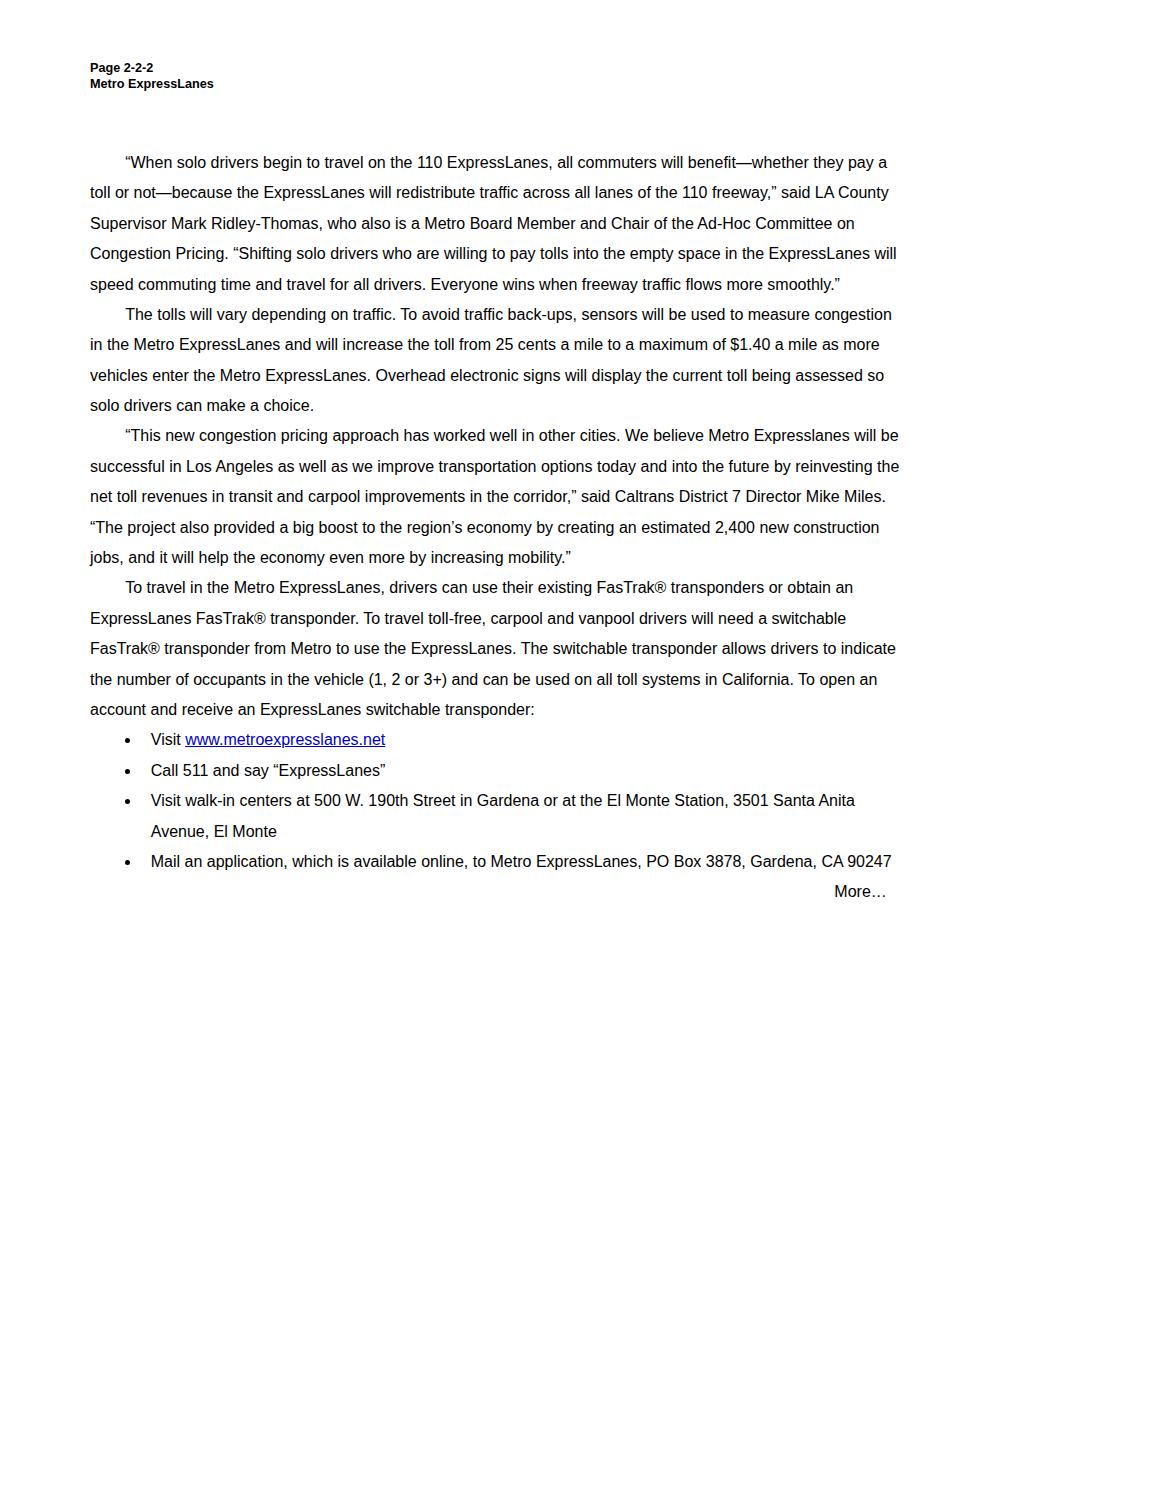Page 2-2-2
Metro ExpressLanes
“When solo drivers begin to travel on the 110 ExpressLanes, all commuters will benefit—whether they pay a toll or not—because the ExpressLanes will redistribute traffic across all lanes of the 110 freeway,” said LA County Supervisor Mark Ridley-Thomas, who also is a Metro Board Member and Chair of the Ad-Hoc Committee on Congestion Pricing. “Shifting solo drivers who are willing to pay tolls into the empty space in the ExpressLanes will speed commuting time and travel for all drivers. Everyone wins when freeway traffic flows more smoothly.”
The tolls will vary depending on traffic. To avoid traffic back-ups, sensors will be used to measure congestion in the Metro ExpressLanes and will increase the toll from 25 cents a mile to a maximum of $1.40 a mile as more vehicles enter the Metro ExpressLanes. Overhead electronic signs will display the current toll being assessed so solo drivers can make a choice.
“This new congestion pricing approach has worked well in other cities. We believe Metro Expresslanes will be successful in Los Angeles as well as we improve transportation options today and into the future by reinvesting the net toll revenues in transit and carpool improvements in the corridor,” said Caltrans District 7 Director Mike Miles. “The project also provided a big boost to the region’s economy by creating an estimated 2,400 new construction jobs, and it will help the economy even more by increasing mobility.”
To travel in the Metro ExpressLanes, drivers can use their existing FasTrak® transponders or obtain an ExpressLanes FasTrak® transponder. To travel toll-free, carpool and vanpool drivers will need a switchable FasTrak® transponder from Metro to use the ExpressLanes. The switchable transponder allows drivers to indicate the number of occupants in the vehicle (1, 2 or 3+) and can be used on all toll systems in California. To open an account and receive an ExpressLanes switchable transponder:
Visit www.metroexpresslanes.net
Call 511 and say “ExpressLanes”
Visit walk-in centers at 500 W. 190th Street in Gardena or at the El Monte Station, 3501 Santa Anita Avenue, El Monte
Mail an application, which is available online, to Metro ExpressLanes, PO Box 3878, Gardena, CA 90247
More…